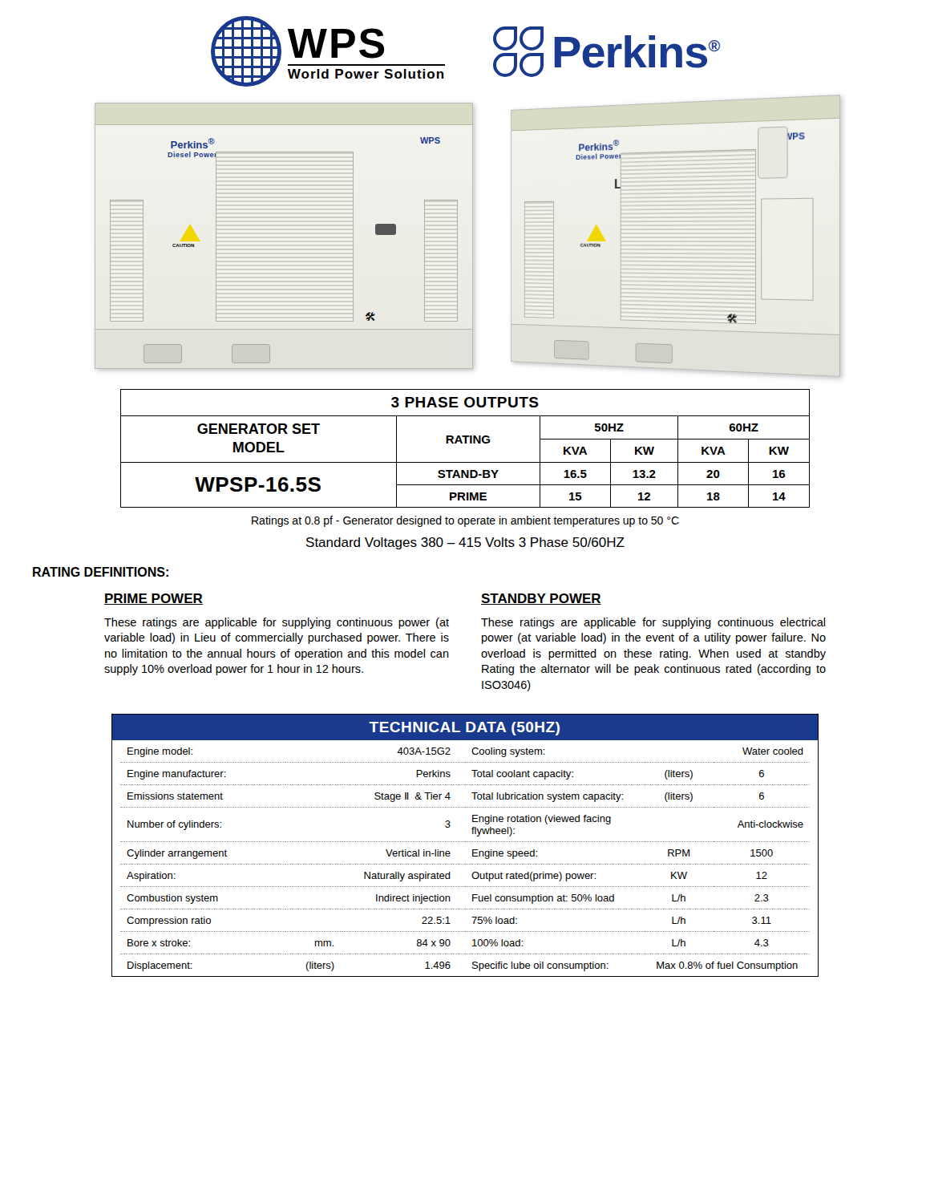WPS
World Power Solution
Perkins®
Perkins®Diesel Power
WPS
LEROY-SOMER
CAUTION
🛠
Perkins®Diesel Power
WPS
LEROY-SOMER
CAUTION
🛠
| 3 PHASE OUTPUTS |
| GENERATOR SET MODEL | RATING | 50HZ | 60HZ |
| KVA | KW | KVA | KW |
| WPSP-16.5S | STAND-BY | 16.5 | 13.2 | 20 | 16 |
| PRIME | 15 | 12 | 18 | 14 |
Ratings at 0.8 pf - Generator designed to operate in ambient temperatures up to 50 °C
Standard Voltages 380 – 415 Volts 3 Phase 50/60HZ
RATING DEFINITIONS:
PRIME POWER
These ratings are applicable for supplying continuous power (at variable load) in Lieu of commercially purchased power. There is no limitation to the annual hours of operation and this model can supply 10% overload power for 1 hour in 12 hours.
STANDBY POWER
These ratings are applicable for supplying continuous electrical power (at variable load) in the event of a utility power failure. No overload is permitted on these rating. When used at standby Rating the alternator will be peak continuous rated (according to ISO3046)
TECHNICAL DATA (50HZ)
| Engine model: | | 403A-15G2 | Cooling system: | | Water cooled |
| Engine manufacturer: | | Perkins | Total coolant capacity: | (liters) | 6 |
| Emissions statement | | Stage Ⅱ & Tier 4 | Total lubrication system capacity: | (liters) | 6 |
| Number of cylinders: | | 3 | Engine rotation (viewed facing flywheel): | | Anti-clockwise |
| Cylinder arrangement | | Vertical in-line | Engine speed: | RPM | 1500 |
| Aspiration: | | Naturally aspirated | Output rated(prime) power: | KW | 12 |
| Combustion system | | Indirect injection | Fuel consumption at: 50% load | L/h | 2.3 |
| Compression ratio | | 22.5:1 | 75% load: | L/h | 3.11 |
| Bore x stroke: | mm. | 84 x 90 | 100% load: | L/h | 4.3 |
| Displacement: | (liters) | 1.496 | Specific lube oil consumption: | Max 0.8% of fuel Consumption |